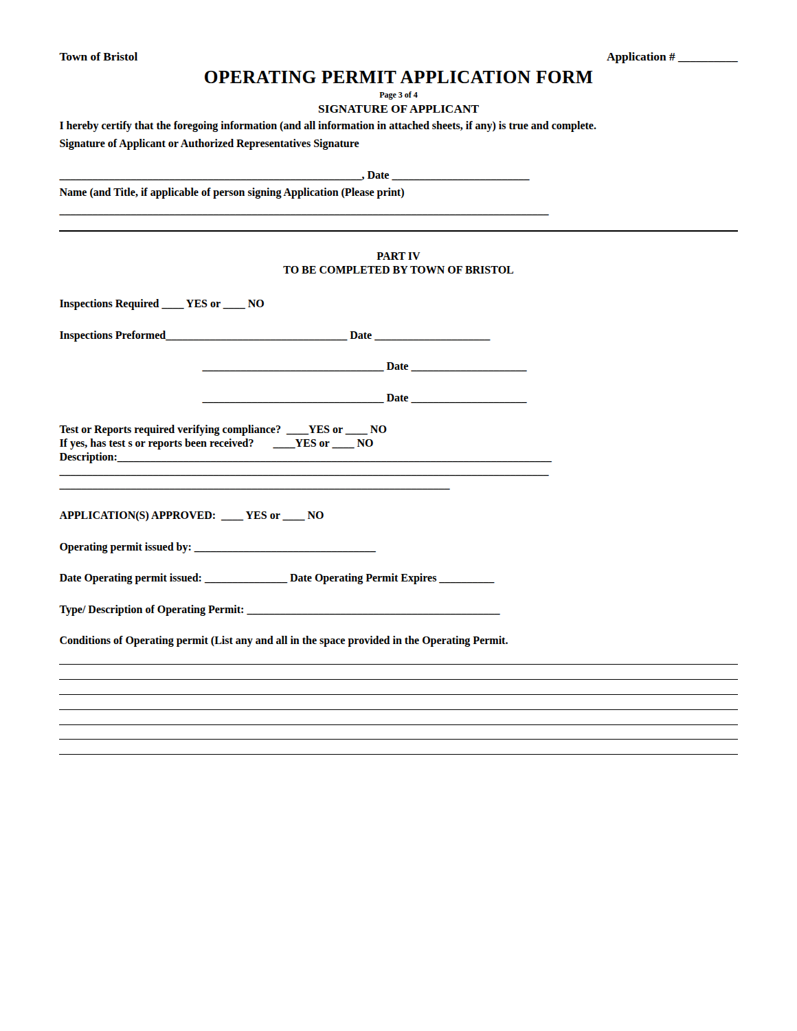Town of Bristol Application # __________
OPERATING PERMIT APPLICATION FORM
Page 3 of 4
SIGNATURE OF APPLICANT
I hereby certify that the foregoing information (and all information in attached sheets, if any) is true and complete.
Signature of Applicant or Authorized Representatives Signature
_______________________________________________________, Date _________________________
Name (and Title, if applicable of person signing Application (Please print)
_________________________________________________________________________________________
PART IV
TO BE COMPLETED BY TOWN OF BRISTOL
Inspections Required ____ YES or ____ NO
Inspections Preformed_________________________________ Date _____________________
_________________________________ Date _____________________
_________________________________ Date _____________________
Test or Reports required verifying compliance? ____YES or ____ NO
If yes, has test s or reports been received? ____YES or ____ NO
Description:_______________________________________________________________________________
_________________________________________________________________________________________
_______________________________________________________________________
APPLICATION(S) APPROVED: ____ YES or ____ NO
Operating permit issued by: _________________________________
Date Operating permit issued: _______________ Date Operating Permit Expires __________
Type/ Description of Operating Permit: ______________________________________________
Conditions of Operating permit (List any and all in the space provided in the Operating Permit.